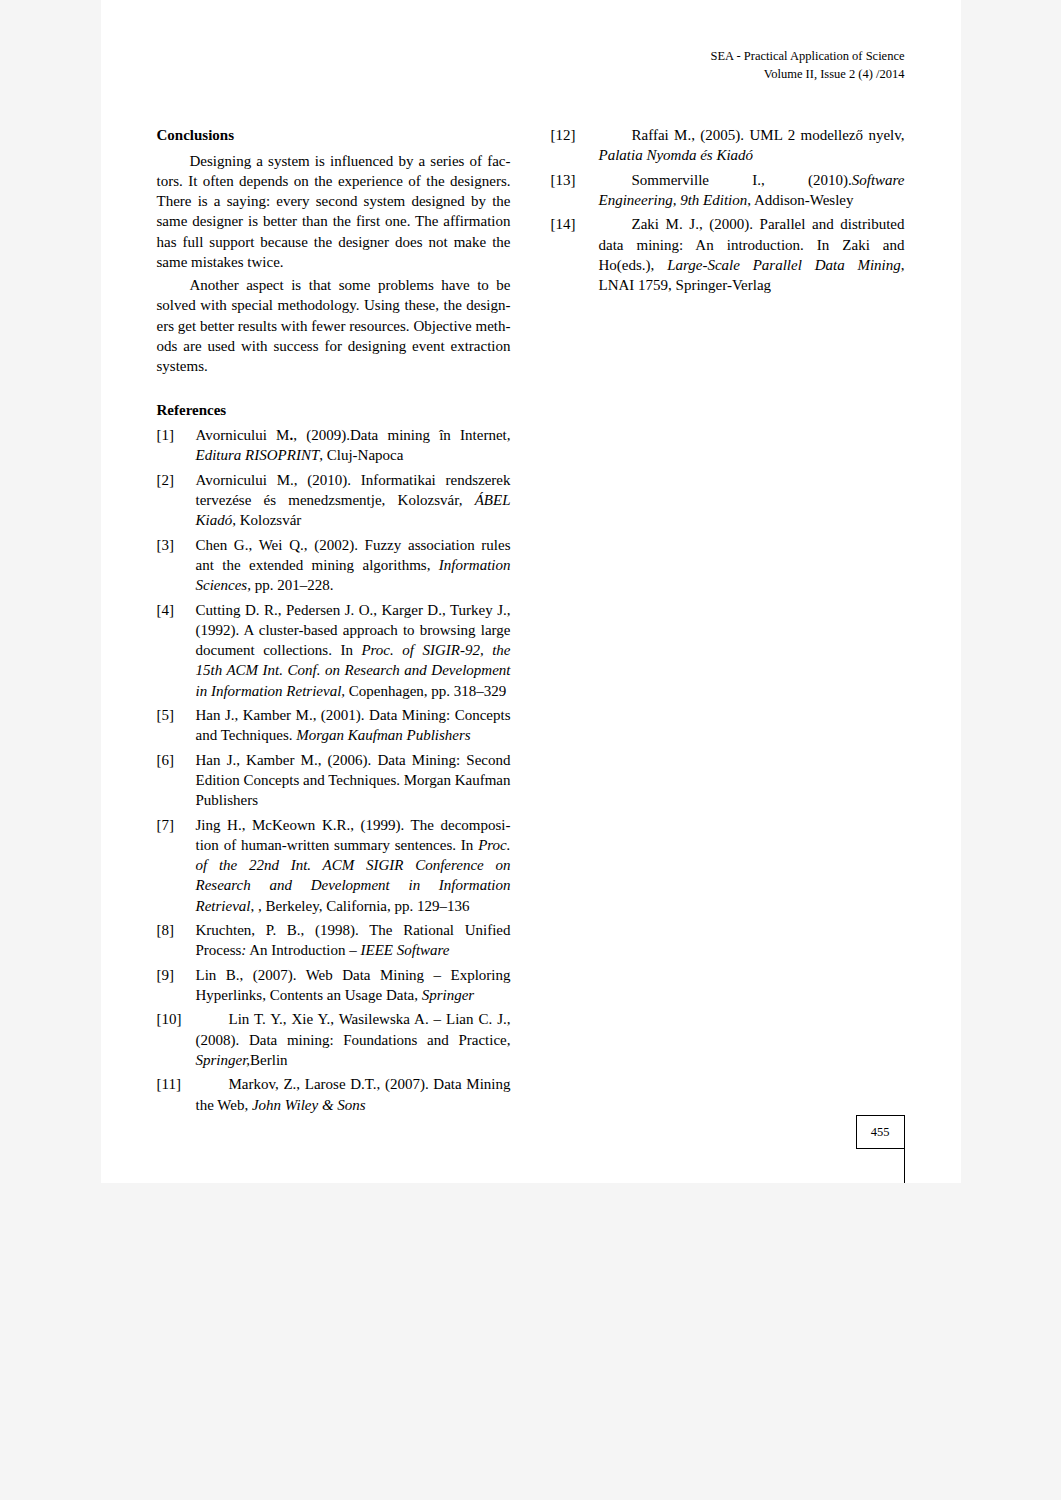SEA - Practical Application of Science
Volume II, Issue 2 (4) /2014
Conclusions
Designing a system is influenced by a series of factors. It often depends on the experience of the designers. There is a saying: every second system designed by the same designer is better than the first one. The affirmation has full support because the designer does not make the same mistakes twice.
Another aspect is that some problems have to be solved with special methodology. Using these, the designers get better results with fewer resources. Objective methods are used with success for designing event extraction systems.
References
[1] Avornicului M., (2009).Data mining în Internet, Editura RISOPRINT, Cluj-Napoca
[2] Avornicului M., (2010). Informatikai rendszerek tervezése és menedzsmentje, Kolozsvár, ÁBEL Kiadó, Kolozsvár
[3] Chen G., Wei Q., (2002). Fuzzy association rules ant the extended mining algorithms, Information Sciences, pp. 201–228.
[4] Cutting D. R., Pedersen J. O., Karger D., Turkey J., (1992). A cluster-based approach to browsing large document collections. In Proc. of SIGIR-92, the 15th ACM Int. Conf. on Research and Development in Information Retrieval, Copenhagen, pp. 318–329
[5] Han J., Kamber M., (2001). Data Mining: Concepts and Techniques. Morgan Kaufman Publishers
[6] Han J., Kamber M., (2006). Data Mining: Second Edition Concepts and Techniques. Morgan Kaufman Publishers
[7] Jing H., McKeown K.R., (1999). The decomposition of human-written summary sentences. In Proc. of the 22nd Int. ACM SIGIR Conference on Research and Development in Information Retrieval, , Berkeley, California, pp. 129–136
[8] Kruchten, P. B., (1998). The Rational Unified Process: An Introduction – IEEE Software
[9] Lin B., (2007). Web Data Mining – Exploring Hyperlinks, Contents an Usage Data, Springer
[10] Lin T. Y., Xie Y., Wasilewska A. – Lian C. J., (2008). Data mining: Foundations and Practice, Springer, Berlin
[11] Markov, Z., Larose D.T., (2007). Data Mining the Web, John Wiley & Sons
[12] Raffai M., (2005). UML 2 modellező nyelv, Palatia Nyomda és Kiadó
[13] Sommerville I., (2010).Software Engineering, 9th Edition, Addison-Wesley
[14] Zaki M. J., (2000). Parallel and distributed data mining: An introduction. In Zaki and Ho(eds.), Large-Scale Parallel Data Mining, LNAI 1759, Springer-Verlag
455